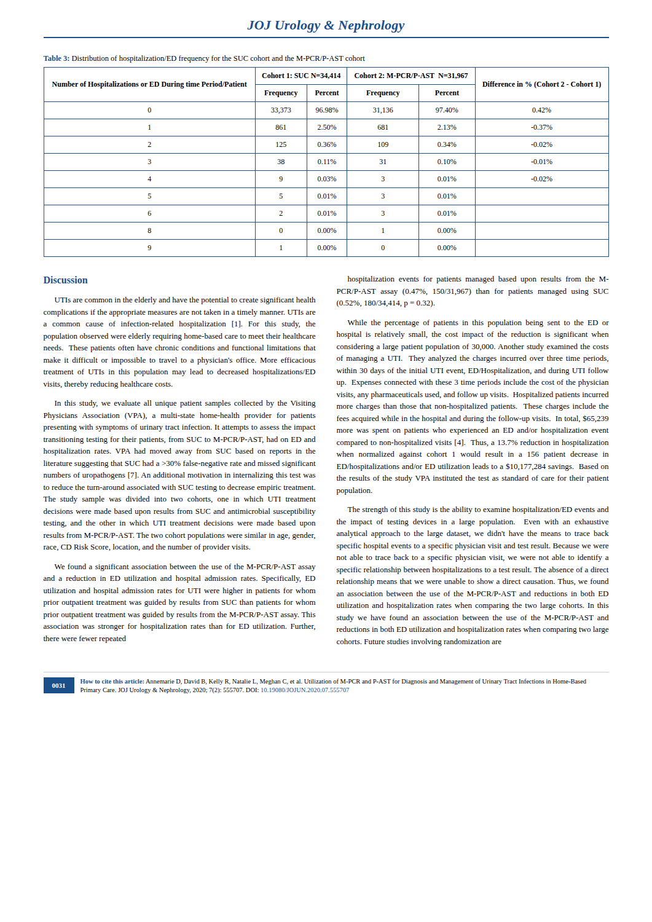JOJ Urology & Nephrology
Table 3: Distribution of hospitalization/ED frequency for the SUC cohort and the M-PCR/P-AST cohort
| Number of Hospitalizations or ED During time Period/Patient | Cohort 1: SUC N=34,414 | Cohort 2: M-PCR/P-AST N=31,967 | Difference in % (Cohort 2 - Cohort 1) |
| --- | --- | --- | --- |
| Frequency | Percent | Frequency | Percent |
| 0 | 33,373 | 96.98% | 31,136 | 97.40% | 0.42% |
| 1 | 861 | 2.50% | 681 | 2.13% | -0.37% |
| 2 | 125 | 0.36% | 109 | 0.34% | -0.02% |
| 3 | 38 | 0.11% | 31 | 0.10% | -0.01% |
| 4 | 9 | 0.03% | 3 | 0.01% | -0.02% |
| 5 | 5 | 0.01% | 3 | 0.01% | |
| 6 | 2 | 0.01% | 3 | 0.01% | |
| 8 | 0 | 0.00% | 1 | 0.00% | |
| 9 | 1 | 0.00% | 0 | 0.00% | |
Discussion
UTIs are common in the elderly and have the potential to create significant health complications if the appropriate measures are not taken in a timely manner. UTIs are a common cause of infection-related hospitalization [1]. For this study, the population observed were elderly requiring home-based care to meet their healthcare needs. These patients often have chronic conditions and functional limitations that make it difficult or impossible to travel to a physician's office. More efficacious treatment of UTIs in this population may lead to decreased hospitalizations/ED visits, thereby reducing healthcare costs.
In this study, we evaluate all unique patient samples collected by the Visiting Physicians Association (VPA), a multi-state home-health provider for patients presenting with symptoms of urinary tract infection. It attempts to assess the impact transitioning testing for their patients, from SUC to M-PCR/P-AST, had on ED and hospitalization rates. VPA had moved away from SUC based on reports in the literature suggesting that SUC had a >30% false-negative rate and missed significant numbers of uropathogens [7]. An additional motivation in internalizing this test was to reduce the turn-around associated with SUC testing to decrease empiric treatment. The study sample was divided into two cohorts, one in which UTI treatment decisions were made based upon results from SUC and antimicrobial susceptibility testing, and the other in which UTI treatment decisions were made based upon results from M-PCR/P-AST. The two cohort populations were similar in age, gender, race, CD Risk Score, location, and the number of provider visits.
We found a significant association between the use of the M-PCR/P-AST assay and a reduction in ED utilization and hospital admission rates. Specifically, ED utilization and hospital admission rates for UTI were higher in patients for whom prior outpatient treatment was guided by results from SUC than patients for whom prior outpatient treatment was guided by results from the M-PCR/P-AST assay. This association was stronger for hospitalization rates than for ED utilization. Further, there were fewer repeated
hospitalization events for patients managed based upon results from the M-PCR/P-AST assay (0.47%, 150/31,967) than for patients managed using SUC (0.52%, 180/34,414, p = 0.32).
While the percentage of patients in this population being sent to the ED or hospital is relatively small, the cost impact of the reduction is significant when considering a large patient population of 30,000. Another study examined the costs of managing a UTI. They analyzed the charges incurred over three time periods, within 30 days of the initial UTI event, ED/Hospitalization, and during UTI follow up. Expenses connected with these 3 time periods include the cost of the physician visits, any pharmaceuticals used, and follow up visits. Hospitalized patients incurred more charges than those that non-hospitalized patients. These charges include the fees acquired while in the hospital and during the follow-up visits. In total, $65,239 more was spent on patients who experienced an ED and/or hospitalization event compared to non-hospitalized visits [4]. Thus, a 13.7% reduction in hospitalization when normalized against cohort 1 would result in a 156 patient decrease in ED/hospitalizations and/or ED utilization leads to a $10,177,284 savings. Based on the results of the study VPA instituted the test as standard of care for their patient population.
The strength of this study is the ability to examine hospitalization/ED events and the impact of testing devices in a large population. Even with an exhaustive analytical approach to the large dataset, we didn't have the means to trace back specific hospital events to a specific physician visit and test result. Because we were not able to trace back to a specific physician visit, we were not able to identify a specific relationship between hospitalizations to a test result. The absence of a direct relationship means that we were unable to show a direct causation. Thus, we found an association between the use of the M-PCR/P-AST and reductions in both ED utilization and hospitalization rates when comparing the two large cohorts. In this study we have found an association between the use of the M-PCR/P-AST and reductions in both ED utilization and hospitalization rates when comparing two large cohorts. Future studies involving randomization are
0031
How to cite this article: Annemarie D, David B, Kelly R, Natalie L, Meghan C, et al. Utilization of M-PCR and P-AST for Diagnosis and Management of Urinary Tract Infections in Home-Based Primary Care. JOJ Urology & Nephrology, 2020; 7(2): 555707. DOI: 10.19080/JOJUN.2020.07.555707